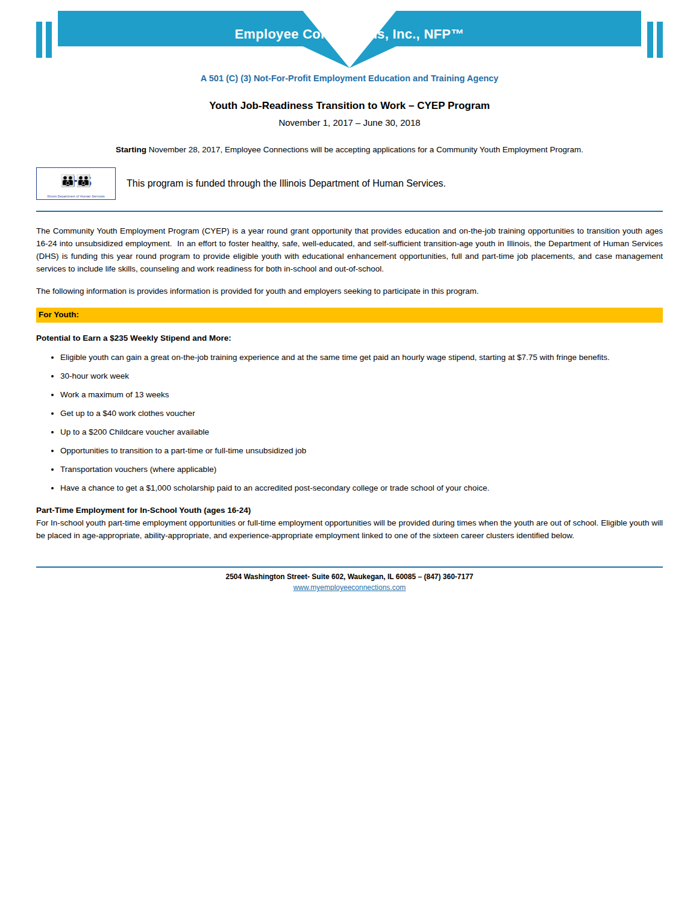Employee Connections, Inc., NFP™
A 501 (C) (3) Not-For-Profit Employment Education and Training Agency
Youth Job-Readiness Transition to Work – CYEP Program
November 1, 2017 – June 30, 2018
Starting November 28, 2017, Employee Connections will be accepting applications for a Community Youth Employment Program.
DHS
👪👪
Illinois Department of Human Services
This program is funded through the Illinois Department of Human Services.
The Community Youth Employment Program (CYEP) is a year round grant opportunity that provides education and on-the-job training opportunities to transition youth ages 16-24 into unsubsidized employment. In an effort to foster healthy, safe, well-educated, and self-sufficient transition-age youth in Illinois, the Department of Human Services (DHS) is funding this year round program to provide eligible youth with educational enhancement opportunities, full and part-time job placements, and case management services to include life skills, counseling and work readiness for both in-school and out-of-school.
The following information is provides information is provided for youth and employers seeking to participate in this program.
For Youth:
Potential to Earn a $235 Weekly Stipend and More:
Eligible youth can gain a great on-the-job training experience and at the same time get paid an hourly wage stipend, starting at $7.75 with fringe benefits.
30-hour work week
Work a maximum of 13 weeks
Get up to a $40 work clothes voucher
Up to a $200 Childcare voucher available
Opportunities to transition to a part-time or full-time unsubsidized job
Transportation vouchers (where applicable)
Have a chance to get a $1,000 scholarship paid to an accredited post-secondary college or trade school of your choice.
Part-Time Employment for In-School Youth (ages 16-24)
For In-school youth part-time employment opportunities or full-time employment opportunities will be provided during times when the youth are out of school. Eligible youth will be placed in age-appropriate, ability-appropriate, and experience-appropriate employment linked to one of the sixteen career clusters identified below.
2504 Washington Street- Suite 602, Waukegan, IL 60085 – (847) 360-7177
www.myemployeeconnections.com